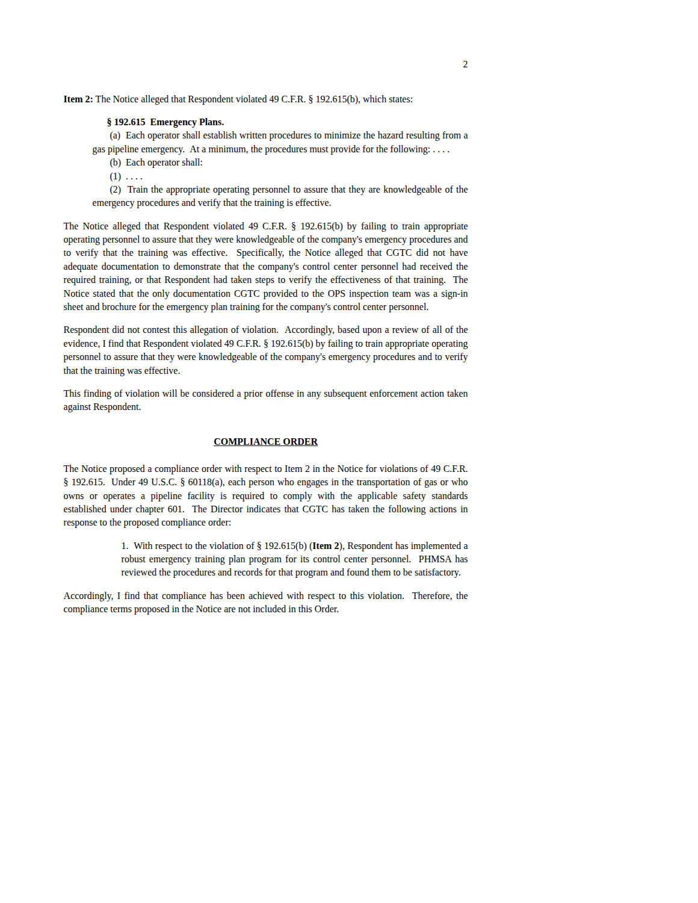2
Item 2: The Notice alleged that Respondent violated 49 C.F.R. § 192.615(b), which states:
§ 192.615 Emergency Plans.
(a) Each operator shall establish written procedures to minimize the hazard resulting from a gas pipeline emergency. At a minimum, the procedures must provide for the following: . . . .
(b) Each operator shall:
(1) . . . .
(2) Train the appropriate operating personnel to assure that they are knowledgeable of the emergency procedures and verify that the training is effective.
The Notice alleged that Respondent violated 49 C.F.R. § 192.615(b) by failing to train appropriate operating personnel to assure that they were knowledgeable of the company's emergency procedures and to verify that the training was effective. Specifically, the Notice alleged that CGTC did not have adequate documentation to demonstrate that the company's control center personnel had received the required training, or that Respondent had taken steps to verify the effectiveness of that training. The Notice stated that the only documentation CGTC provided to the OPS inspection team was a sign-in sheet and brochure for the emergency plan training for the company's control center personnel.
Respondent did not contest this allegation of violation. Accordingly, based upon a review of all of the evidence, I find that Respondent violated 49 C.F.R. § 192.615(b) by failing to train appropriate operating personnel to assure that they were knowledgeable of the company's emergency procedures and to verify that the training was effective.
This finding of violation will be considered a prior offense in any subsequent enforcement action taken against Respondent.
COMPLIANCE ORDER
The Notice proposed a compliance order with respect to Item 2 in the Notice for violations of 49 C.F.R. § 192.615. Under 49 U.S.C. § 60118(a), each person who engages in the transportation of gas or who owns or operates a pipeline facility is required to comply with the applicable safety standards established under chapter 601. The Director indicates that CGTC has taken the following actions in response to the proposed compliance order:
1. With respect to the violation of § 192.615(b) (Item 2), Respondent has implemented a robust emergency training plan program for its control center personnel. PHMSA has reviewed the procedures and records for that program and found them to be satisfactory.
Accordingly, I find that compliance has been achieved with respect to this violation. Therefore, the compliance terms proposed in the Notice are not included in this Order.